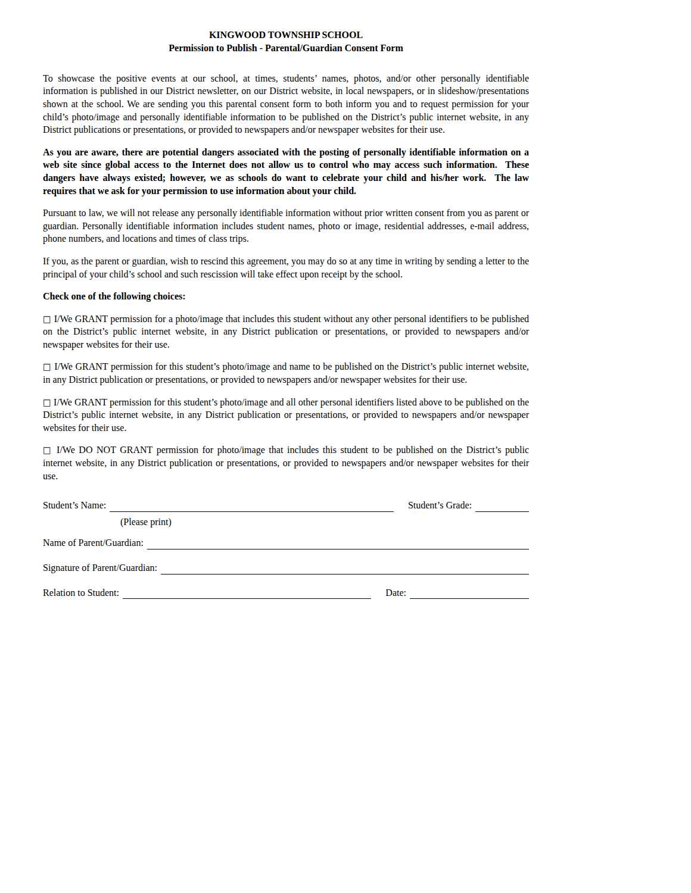KINGWOOD TOWNSHIP SCHOOL
Permission to Publish - Parental/Guardian Consent Form
To showcase the positive events at our school, at times, students’ names, photos, and/or other personally identifiable information is published in our District newsletter, on our District website, in local newspapers, or in slideshow/presentations shown at the school. We are sending you this parental consent form to both inform you and to request permission for your child’s photo/image and personally identifiable information to be published on the District’s public internet website, in any District publications or presentations, or provided to newspapers and/or newspaper websites for their use.
As you are aware, there are potential dangers associated with the posting of personally identifiable information on a web site since global access to the Internet does not allow us to control who may access such information. These dangers have always existed; however, we as schools do want to celebrate your child and his/her work. The law requires that we ask for your permission to use information about your child.
Pursuant to law, we will not release any personally identifiable information without prior written consent from you as parent or guardian. Personally identifiable information includes student names, photo or image, residential addresses, e-mail address, phone numbers, and locations and times of class trips.
If you, as the parent or guardian, wish to rescind this agreement, you may do so at any time in writing by sending a letter to the principal of your child’s school and such rescission will take effect upon receipt by the school.
Check one of the following choices:
□ I/We GRANT permission for a photo/image that includes this student without any other personal identifiers to be published on the District’s public internet website, in any District publication or presentations, or provided to newspapers and/or newspaper websites for their use.
□ I/We GRANT permission for this student’s photo/image and name to be published on the District’s public internet website, in any District publication or presentations, or provided to newspapers and/or newspaper websites for their use.
□ I/We GRANT permission for this student’s photo/image and all other personal identifiers listed above to be published on the District’s public internet website, in any District publication or presentations, or provided to newspapers and/or newspaper websites for their use.
□ I/We DO NOT GRANT permission for photo/image that includes this student to be published on the District’s public internet website, in any District publication or presentations, or provided to newspapers and/or newspaper websites for their use.
Student’s Name: Student’s Grade:
(Please print)
Name of Parent/Guardian:
Signature of Parent/Guardian:
Relation to Student: Date: